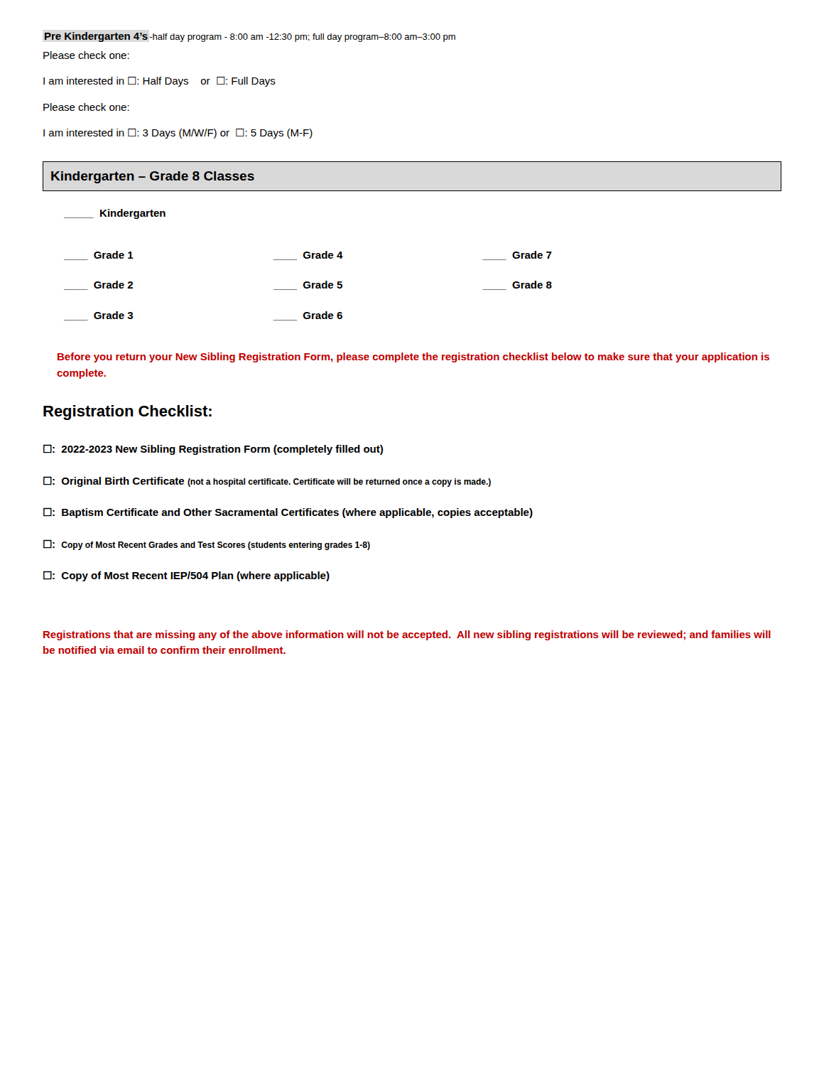Pre Kindergarten 4’s-half day program - 8:00 am -12:30 pm; full day program–8:00 am–3:00 pm
Please check one:
I am interested in ☐: Half Days or ☐: Full Days
Please check one:
I am interested in ☐: 3 Days (M/W/F) or ☐: 5 Days (M-F)
Kindergarten – Grade 8 Classes
_____ Kindergarten
| ____ Grade 1 | ____ Grade 4 | ____ Grade 7 |
| ____ Grade 2 | ____ Grade 5 | ____ Grade 8 |
| ____ Grade 3 | ____ Grade 6 | |
Before you return your New Sibling Registration Form, please complete the registration checklist below to make sure that your application is complete.
Registration Checklist:
☐: 2022-2023 New Sibling Registration Form (completely filled out)
☐: Original Birth Certificate (not a hospital certificate. Certificate will be returned once a copy is made.)
☐: Baptism Certificate and Other Sacramental Certificates (where applicable, copies acceptable)
☐: Copy of Most Recent Grades and Test Scores (students entering grades 1-8)
☐: Copy of Most Recent IEP/504 Plan (where applicable)
Registrations that are missing any of the above information will not be accepted. All new sibling registrations will be reviewed; and families will be notified via email to confirm their enrollment.